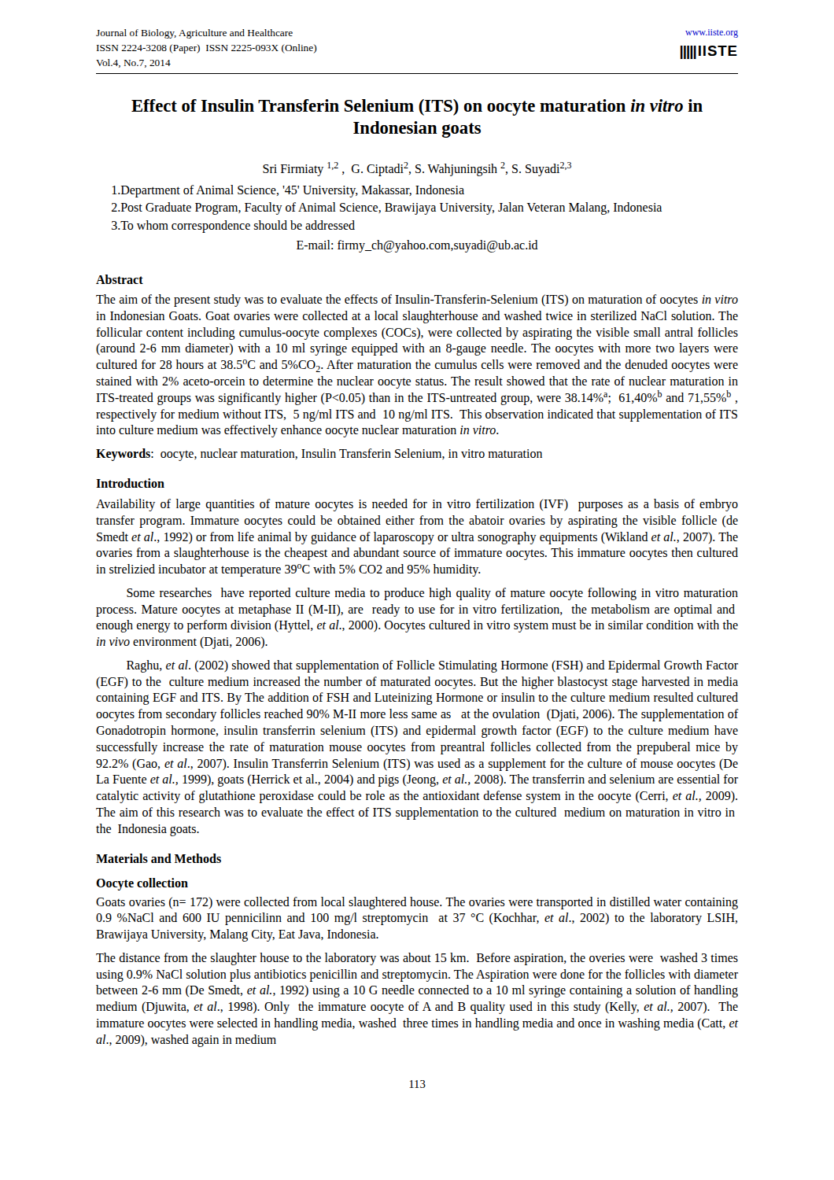Journal of Biology, Agriculture and Healthcare
ISSN 2224-3208 (Paper) ISSN 2225-093X (Online)
Vol.4, No.7, 2014
www.iiste.org
|||||IISTE
Effect of Insulin Transferin Selenium (ITS) on oocyte maturation in vitro in Indonesian goats
Sri Firmiaty 1,2 , G. Ciptadi2, S. Wahjuningsih 2, S. Suyadi2,3
1.Department of Animal Science, '45' University, Makassar, Indonesia
2.Post Graduate Program, Faculty of Animal Science, Brawijaya University, Jalan Veteran Malang, Indonesia
3.To whom correspondence should be addressed
E-mail: firmy_ch@yahoo.com,suyadi@ub.ac.id
Abstract
The aim of the present study was to evaluate the effects of Insulin-Transferin-Selenium (ITS) on maturation of oocytes in vitro in Indonesian Goats. Goat ovaries were collected at a local slaughterhouse and washed twice in sterilized NaCl solution. The follicular content including cumulus-oocyte complexes (COCs), were collected by aspirating the visible small antral follicles (around 2-6 mm diameter) with a 10 ml syringe equipped with an 8-gauge needle. The oocytes with more two layers were cultured for 28 hours at 38.5oC and 5%CO2. After maturation the cumulus cells were removed and the denuded oocytes were stained with 2% aceto-orcein to determine the nuclear oocyte status. The result showed that the rate of nuclear maturation in ITS-treated groups was significantly higher (P<0.05) than in the ITS-untreated group, were 38.14%a; 61,40%b and 71,55%b , respectively for medium without ITS, 5 ng/ml ITS and 10 ng/ml ITS. This observation indicated that supplementation of ITS into culture medium was effectively enhance oocyte nuclear maturation in vitro.
Keywords: oocyte, nuclear maturation, Insulin Transferin Selenium, in vitro maturation
Introduction
Availability of large quantities of mature oocytes is needed for in vitro fertilization (IVF) purposes as a basis of embryo transfer program. Immature oocytes could be obtained either from the abatoir ovaries by aspirating the visible follicle (de Smedt et al., 1992) or from life animal by guidance of laparoscopy or ultra sonography equipments (Wikland et al., 2007). The ovaries from a slaughterhouse is the cheapest and abundant source of immature oocytes. This immature oocytes then cultured in strelizied incubator at temperature 39oC with 5% CO2 and 95% humidity.
Some researches have reported culture media to produce high quality of mature oocyte following in vitro maturation process. Mature oocytes at metaphase II (M-II), are ready to use for in vitro fertilization, the metabolism are optimal and enough energy to perform division (Hyttel, et al., 2000). Oocytes cultured in vitro system must be in similar condition with the in vivo environment (Djati, 2006).
Raghu, et al. (2002) showed that supplementation of Follicle Stimulating Hormone (FSH) and Epidermal Growth Factor (EGF) to the culture medium increased the number of maturated oocytes. But the higher blastocyst stage harvested in media containing EGF and ITS. By The addition of FSH and Luteinizing Hormone or insulin to the culture medium resulted cultured oocytes from secondary follicles reached 90% M-II more less same as at the ovulation (Djati, 2006). The supplementation of Gonadotropin hormone, insulin transferrin selenium (ITS) and epidermal growth factor (EGF) to the culture medium have successfully increase the rate of maturation mouse oocytes from preantral follicles collected from the prepuberal mice by 92.2% (Gao, et al., 2007). Insulin Transferrin Selenium (ITS) was used as a supplement for the culture of mouse oocytes (De La Fuente et al., 1999), goats (Herrick et al., 2004) and pigs (Jeong, et al., 2008). The transferrin and selenium are essential for catalytic activity of glutathione peroxidase could be role as the antioxidant defense system in the oocyte (Cerri, et al., 2009). The aim of this research was to evaluate the effect of ITS supplementation to the cultured medium on maturation in vitro in the Indonesia goats.
Materials and Methods
Oocyte collection
Goats ovaries (n= 172) were collected from local slaughtered house. The ovaries were transported in distilled water containing 0.9 %NaCl and 600 IU pennicilinn and 100 mg/l streptomycin at 37 °C (Kochhar, et al., 2002) to the laboratory LSIH, Brawijaya University, Malang City, Eat Java, Indonesia.
The distance from the slaughter house to the laboratory was about 15 km. Before aspiration, the overies were washed 3 times using 0.9% NaCl solution plus antibiotics penicillin and streptomycin. The Aspiration were done for the follicles with diameter between 2-6 mm (De Smedt, et al., 1992) using a 10 G needle connected to a 10 ml syringe containing a solution of handling medium (Djuwita, et al., 1998). Only the immature oocyte of A and B quality used in this study (Kelly, et al., 2007). The immature oocytes were selected in handling media, washed three times in handling media and once in washing media (Catt, et al., 2009), washed again in medium
113